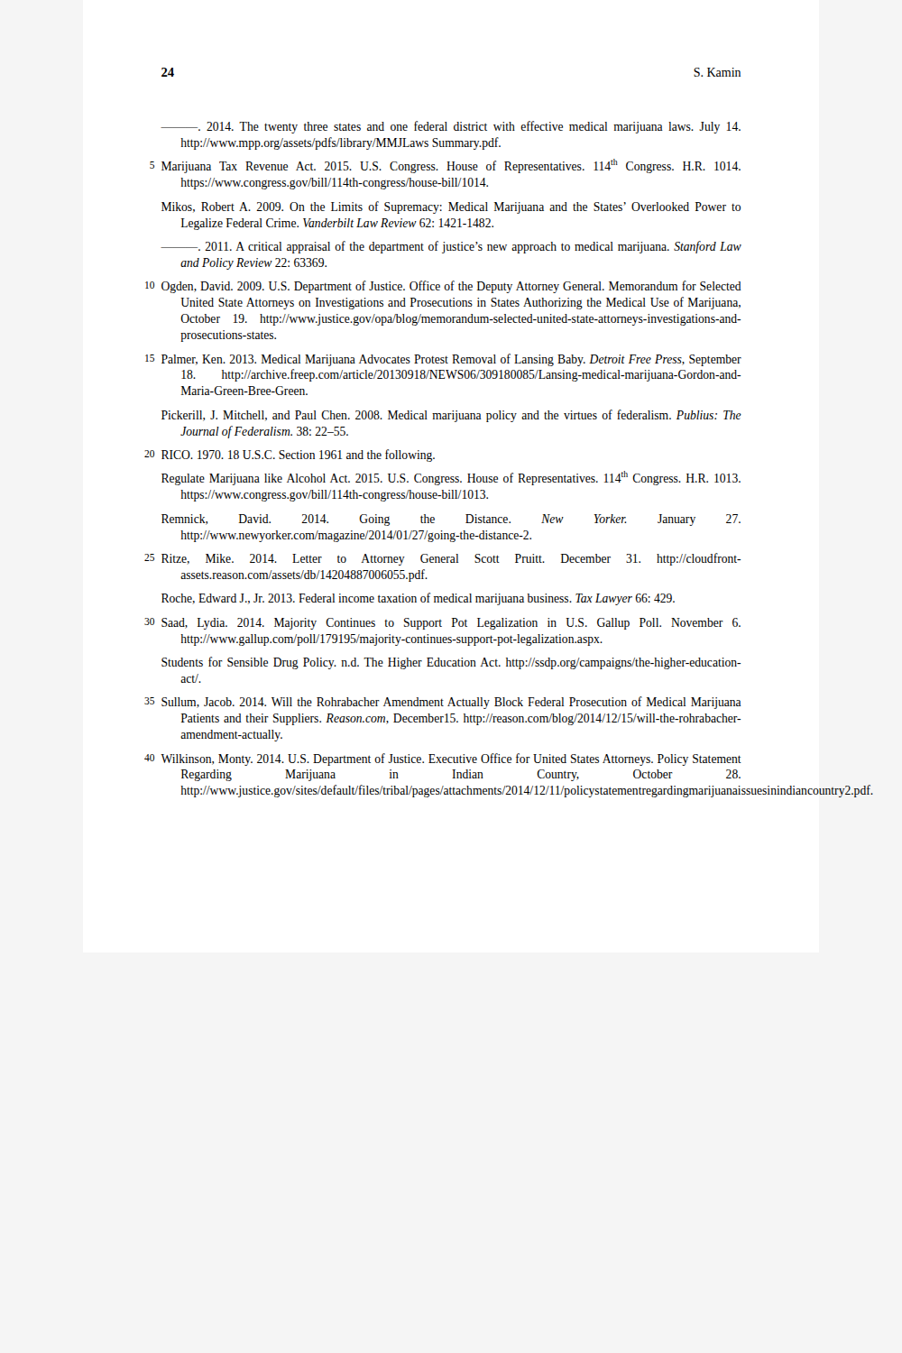24 S. Kamin
———. 2014. The twenty three states and one federal district with effective medical marijuana laws. July 14. http://www.mpp.org/assets/pdfs/library/MMJLaws Summary.pdf.
5 Marijuana Tax Revenue Act. 2015. U.S. Congress. House of Representatives. 114th Congress. H.R. 1014. https://www.congress.gov/bill/114th-congress/house-bill/1014.
Mikos, Robert A. 2009. On the Limits of Supremacy: Medical Marijuana and the States’ Overlooked Power to Legalize Federal Crime. Vanderbilt Law Review 62: 1421-1482.
———. 2011. A critical appraisal of the department of justice’s new approach to medical marijuana. Stanford Law and Policy Review 22: 63369.
10 Ogden, David. 2009. U.S. Department of Justice. Office of the Deputy Attorney General. Memorandum for Selected United State Attorneys on Investigations and Prosecutions in States Authorizing the Medical Use of Marijuana, October 19. http://www.justice.gov/opa/blog/memorandum-selected-united-state-attorneys-investigations-and-prosecutions-states.
15 Palmer, Ken. 2013. Medical Marijuana Advocates Protest Removal of Lansing Baby. Detroit Free Press, September 18. http://archive.freep.com/article/20130918/NEWS06/309180085/Lansing-medical-marijuana-Gordon-and-Maria-Green-Bree-Green.
Pickerill, J. Mitchell, and Paul Chen. 2008. Medical marijuana policy and the virtues of federalism. Publius: The Journal of Federalism. 38: 22–55.
20 RICO. 1970. 18 U.S.C. Section 1961 and the following.
Regulate Marijuana like Alcohol Act. 2015. U.S. Congress. House of Representatives. 114th Congress. H.R. 1013. https://www.congress.gov/bill/114th-congress/house-bill/1013.
Remnick, David. 2014. Going the Distance. New Yorker. January 27. http://www.newyorker.com/magazine/2014/01/27/going-the-distance-2.
25 Ritze, Mike. 2014. Letter to Attorney General Scott Pruitt. December 31. http://cloudfront-assets.reason.com/assets/db/14204887006055.pdf.
Roche, Edward J., Jr. 2013. Federal income taxation of medical marijuana business. Tax Lawyer 66: 429.
30 Saad, Lydia. 2014. Majority Continues to Support Pot Legalization in U.S. Gallup Poll. November 6. http://www.gallup.com/poll/179195/majority-continues-support-pot-legalization.aspx.
Students for Sensible Drug Policy. n.d. The Higher Education Act. http://ssdp.org/campaigns/the-higher-education-act/.
35 Sullum, Jacob. 2014. Will the Rohrabacher Amendment Actually Block Federal Prosecution of Medical Marijuana Patients and their Suppliers. Reason.com, December15. http://reason.com/blog/2014/12/15/will-the-rohrabacher-amendment-actually.
40 Wilkinson, Monty. 2014. U.S. Department of Justice. Executive Office for United States Attorneys. Policy Statement Regarding Marijuana in Indian Country, October 28. http://www.justice.gov/sites/default/files/tribal/pages/attachments/2014/12/11/policystatementregardingmarijuanaissuesinindiancountry2.pdf.